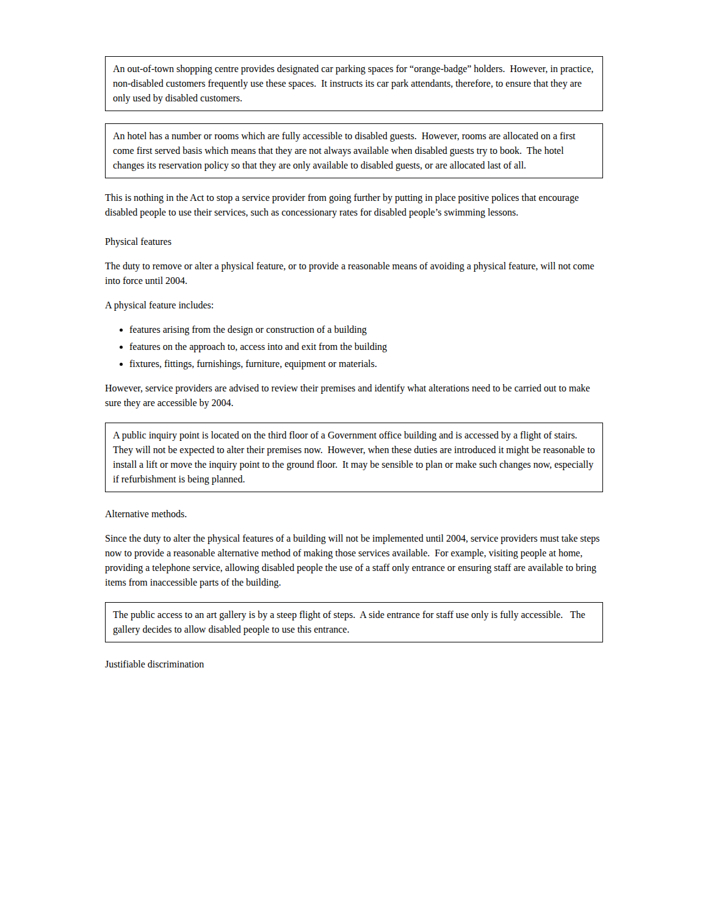An out-of-town shopping centre provides designated car parking spaces for “orange-badge” holders. However, in practice, non-disabled customers frequently use these spaces. It instructs its car park attendants, therefore, to ensure that they are only used by disabled customers.
An hotel has a number or rooms which are fully accessible to disabled guests. However, rooms are allocated on a first come first served basis which means that they are not always available when disabled guests try to book. The hotel changes its reservation policy so that they are only available to disabled guests, or are allocated last of all.
This is nothing in the Act to stop a service provider from going further by putting in place positive polices that encourage disabled people to use their services, such as concessionary rates for disabled people’s swimming lessons.
Physical features
The duty to remove or alter a physical feature, or to provide a reasonable means of avoiding a physical feature, will not come into force until 2004.
A physical feature includes:
features arising from the design or construction of a building
features on the approach to, access into and exit from the building
fixtures, fittings, furnishings, furniture, equipment or materials.
However, service providers are advised to review their premises and identify what alterations need to be carried out to make sure they are accessible by 2004.
A public inquiry point is located on the third floor of a Government office building and is accessed by a flight of stairs. They will not be expected to alter their premises now. However, when these duties are introduced it might be reasonable to install a lift or move the inquiry point to the ground floor. It may be sensible to plan or make such changes now, especially if refurbishment is being planned.
Alternative methods.
Since the duty to alter the physical features of a building will not be implemented until 2004, service providers must take steps now to provide a reasonable alternative method of making those services available. For example, visiting people at home, providing a telephone service, allowing disabled people the use of a staff only entrance or ensuring staff are available to bring items from inaccessible parts of the building.
The public access to an art gallery is by a steep flight of steps. A side entrance for staff use only is fully accessible. The gallery decides to allow disabled people to use this entrance.
Justifiable discrimination